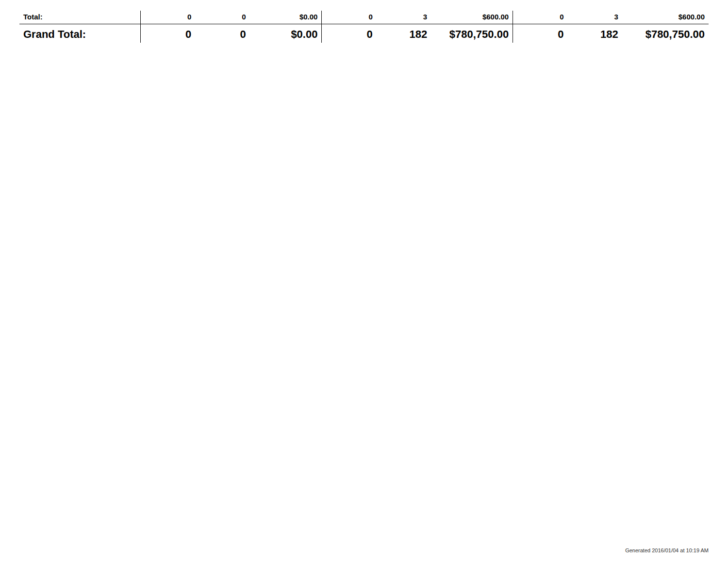| Total: | 0 | 0 | $0.00 | 0 | 3 | $600.00 | 0 | 3 | $600.00 |
| Grand Total: | 0 | 0 | $0.00 | 0 | 182 | $780,750.00 | 0 | 182 | $780,750.00 |
Generated 2016/01/04 at 10:19 AM